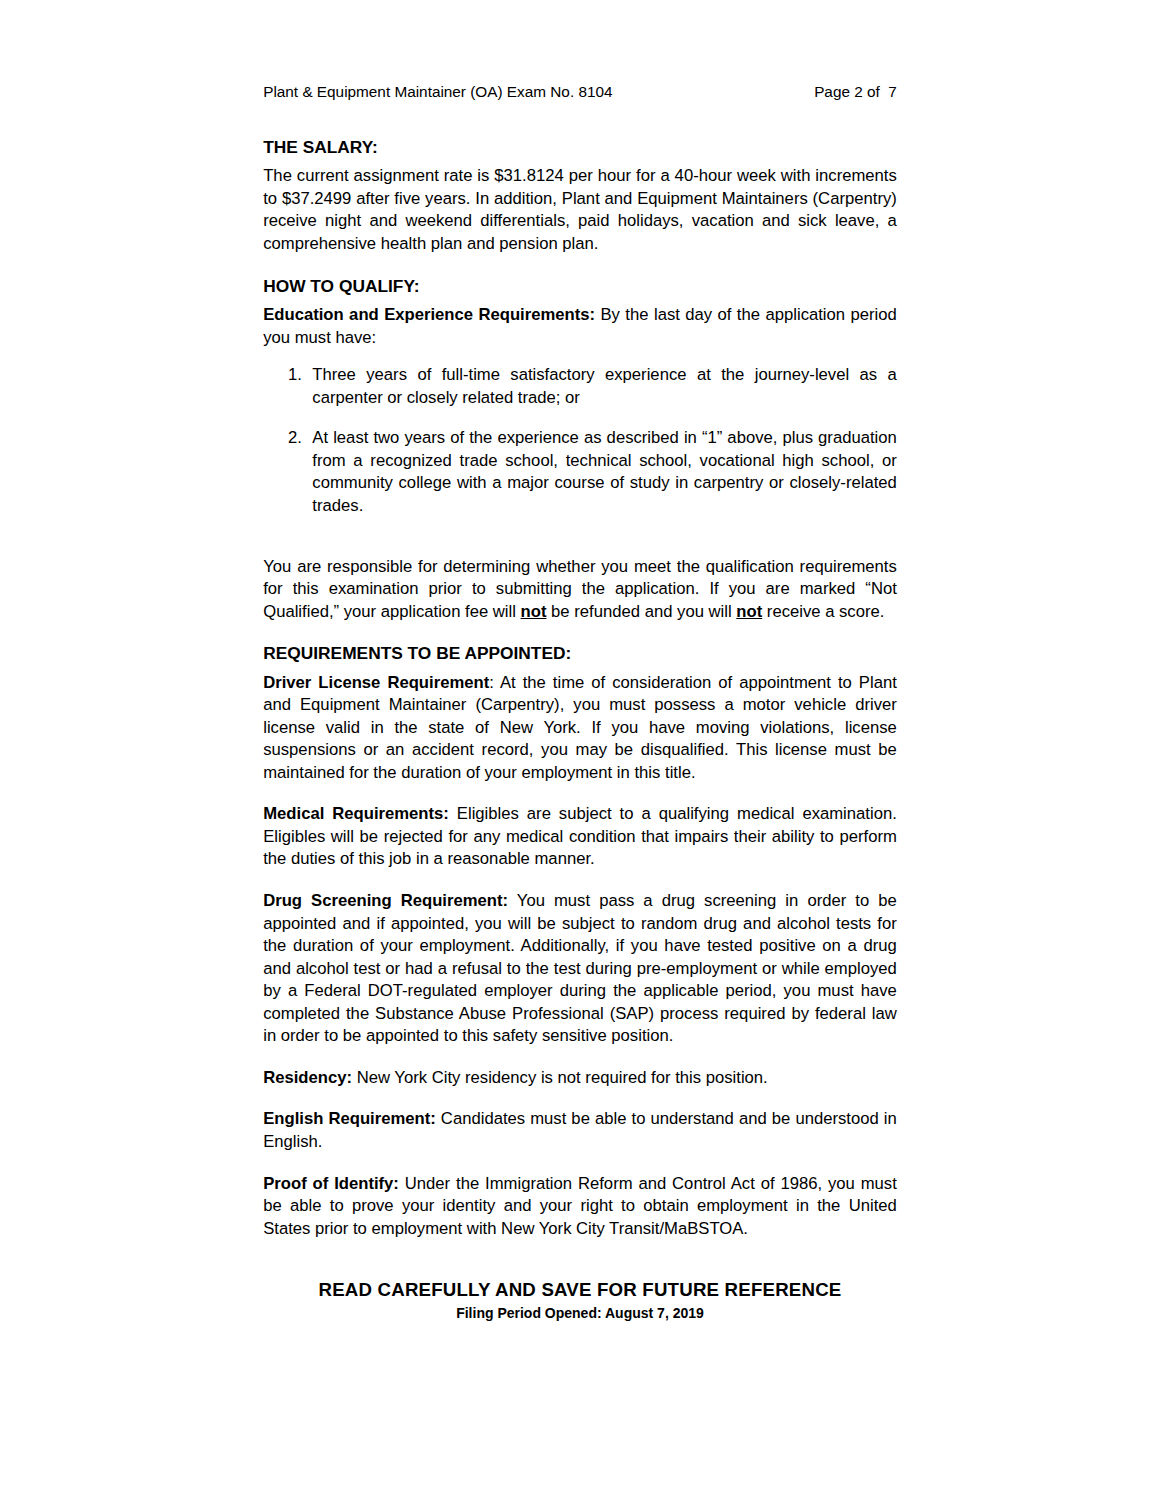Plant & Equipment Maintainer (OA) Exam No. 8104
Page 2 of 7
THE SALARY:
The current assignment rate is $31.8124 per hour for a 40-hour week with increments to $37.2499 after five years. In addition, Plant and Equipment Maintainers (Carpentry) receive night and weekend differentials, paid holidays, vacation and sick leave, a comprehensive health plan and pension plan.
HOW TO QUALIFY:
Education and Experience Requirements: By the last day of the application period you must have:
Three years of full-time satisfactory experience at the journey-level as a carpenter or closely related trade; or
At least two years of the experience as described in “1” above, plus graduation from a recognized trade school, technical school, vocational high school, or community college with a major course of study in carpentry or closely-related trades.
You are responsible for determining whether you meet the qualification requirements for this examination prior to submitting the application. If you are marked “Not Qualified,” your application fee will not be refunded and you will not receive a score.
REQUIREMENTS TO BE APPOINTED:
Driver License Requirement: At the time of consideration of appointment to Plant and Equipment Maintainer (Carpentry), you must possess a motor vehicle driver license valid in the state of New York. If you have moving violations, license suspensions or an accident record, you may be disqualified. This license must be maintained for the duration of your employment in this title.
Medical Requirements: Eligibles are subject to a qualifying medical examination. Eligibles will be rejected for any medical condition that impairs their ability to perform the duties of this job in a reasonable manner.
Drug Screening Requirement: You must pass a drug screening in order to be appointed and if appointed, you will be subject to random drug and alcohol tests for the duration of your employment. Additionally, if you have tested positive on a drug and alcohol test or had a refusal to the test during pre-employment or while employed by a Federal DOT-regulated employer during the applicable period, you must have completed the Substance Abuse Professional (SAP) process required by federal law in order to be appointed to this safety sensitive position.
Residency: New York City residency is not required for this position.
English Requirement: Candidates must be able to understand and be understood in English.
Proof of Identify: Under the Immigration Reform and Control Act of 1986, you must be able to prove your identity and your right to obtain employment in the United States prior to employment with New York City Transit/MaBSTOA.
READ CAREFULLY AND SAVE FOR FUTURE REFERENCE
Filing Period Opened: August 7, 2019